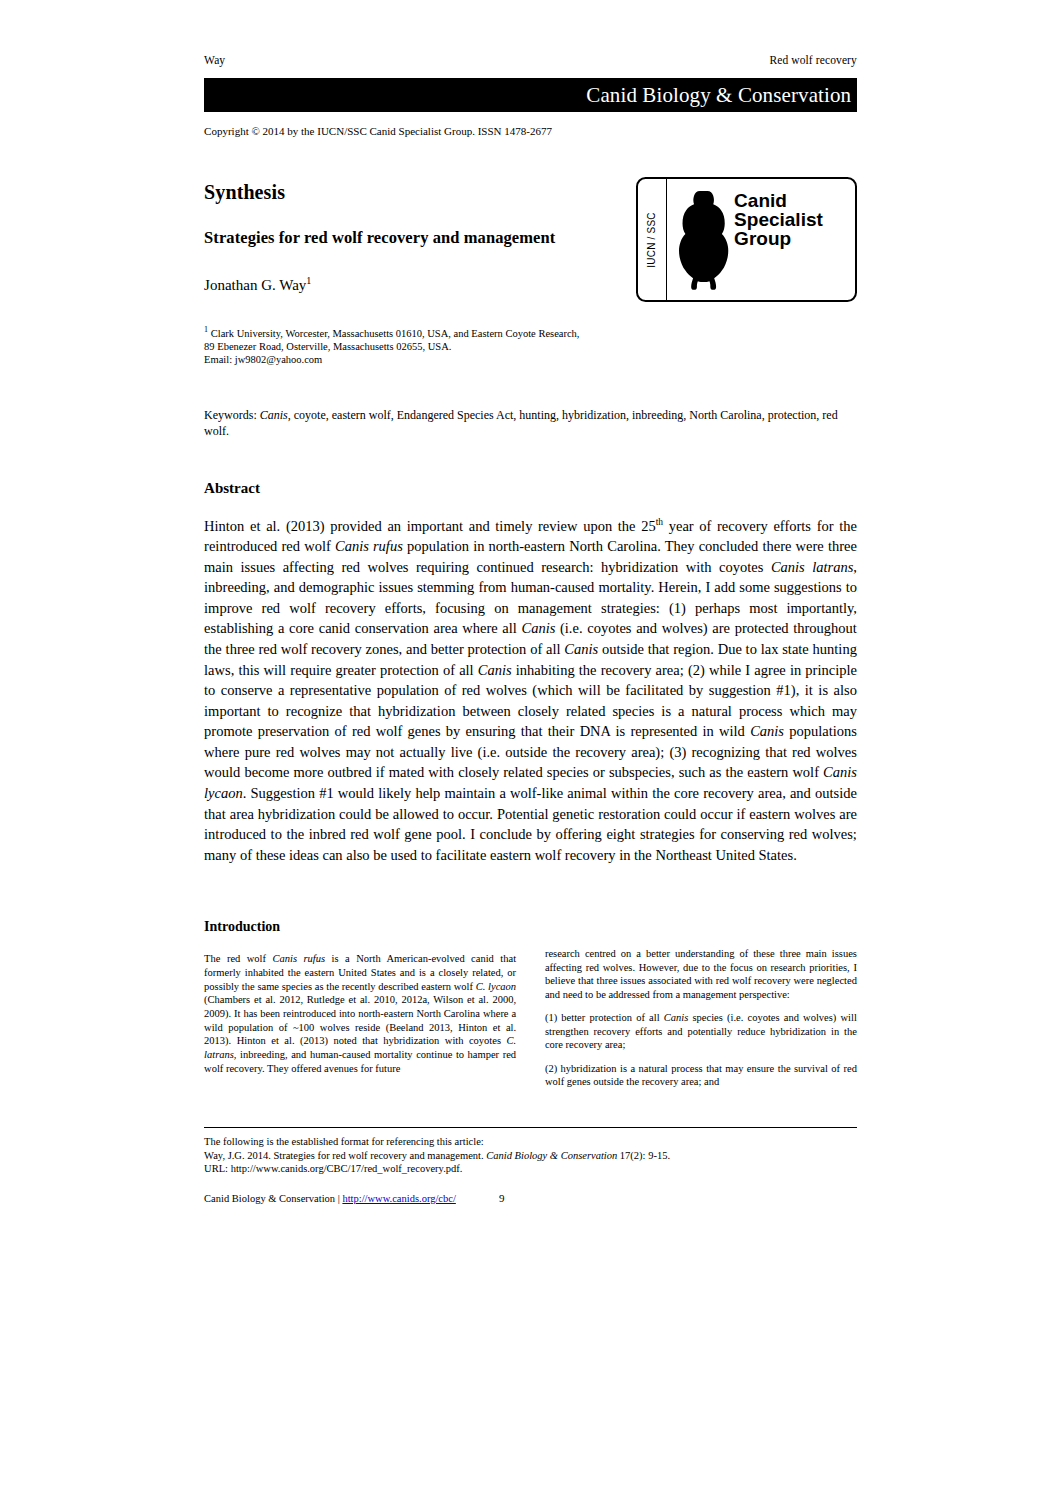Way
Red wolf recovery
Canid Biology & Conservation
Copyright © 2014 by the IUCN/SSC Canid Specialist Group. ISSN 1478-2677
Synthesis
Strategies for red wolf recovery and management
Jonathan G. Way1
1 Clark University, Worcester, Massachusetts 01610, USA, and Eastern Coyote Research,
89 Ebenezer Road, Osterville, Massachusetts 02655, USA.
Email: jw9802@yahoo.com
IUCN / SSC
Canid
Specialist
Group
Keywords: Canis, coyote, eastern wolf, Endangered Species Act, hunting, hybridization, inbreeding, North Carolina, protection, red wolf.
Abstract
Hinton et al. (2013) provided an important and timely review upon the 25th year of recovery efforts for the reintroduced red wolf Canis rufus population in north-eastern North Carolina. They concluded there were three main issues affecting red wolves requiring continued research: hybridization with coyotes Canis latrans, inbreeding, and demographic issues stemming from human-caused mortality. Herein, I add some suggestions to improve red wolf recovery efforts, focusing on management strategies: (1) perhaps most importantly, establishing a core canid conservation area where all Canis (i.e. coyotes and wolves) are protected throughout the three red wolf recovery zones, and better protection of all Canis outside that region. Due to lax state hunting laws, this will require greater protection of all Canis inhabiting the recovery area; (2) while I agree in principle to conserve a representative population of red wolves (which will be facilitated by suggestion #1), it is also important to recognize that hybridization between closely related species is a natural process which may promote preservation of red wolf genes by ensuring that their DNA is represented in wild Canis populations where pure red wolves may not actually live (i.e. outside the recovery area); (3) recognizing that red wolves would become more outbred if mated with closely related species or subspecies, such as the eastern wolf Canis lycaon. Suggestion #1 would likely help maintain a wolf-like animal within the core recovery area, and outside that area hybridization could be allowed to occur. Potential genetic restoration could occur if eastern wolves are introduced to the inbred red wolf gene pool. I conclude by offering eight strategies for conserving red wolves; many of these ideas can also be used to facilitate eastern wolf recovery in the Northeast United States.
Introduction
The red wolf Canis rufus is a North American-evolved canid that formerly inhabited the eastern United States and is a closely related, or possibly the same species as the recently described eastern wolf C. lycaon (Chambers et al. 2012, Rutledge et al. 2010, 2012a, Wilson et al. 2000, 2009). It has been reintroduced into north-eastern North Carolina where a wild population of ~100 wolves reside (Beeland 2013, Hinton et al. 2013). Hinton et al. (2013) noted that hybridization with coyotes C. latrans, inbreeding, and human-caused mortality continue to hamper red wolf recovery. They offered avenues for future
research centred on a better understanding of these three main issues affecting red wolves. However, due to the focus on research priorities, I believe that three issues associated with red wolf recovery were neglected and need to be addressed from a management perspective:
(1) better protection of all Canis species (i.e. coyotes and wolves) will strengthen recovery efforts and potentially reduce hybridization in the core recovery area;
(2) hybridization is a natural process that may ensure the survival of red wolf genes outside the recovery area; and
The following is the established format for referencing this article:
Way, J.G. 2014. Strategies for red wolf recovery and management. Canid Biology & Conservation 17(2): 9-15.
URL: http://www.canids.org/CBC/17/red_wolf_recovery.pdf.
Canid Biology & Conservation | http://www.canids.org/cbc/
9